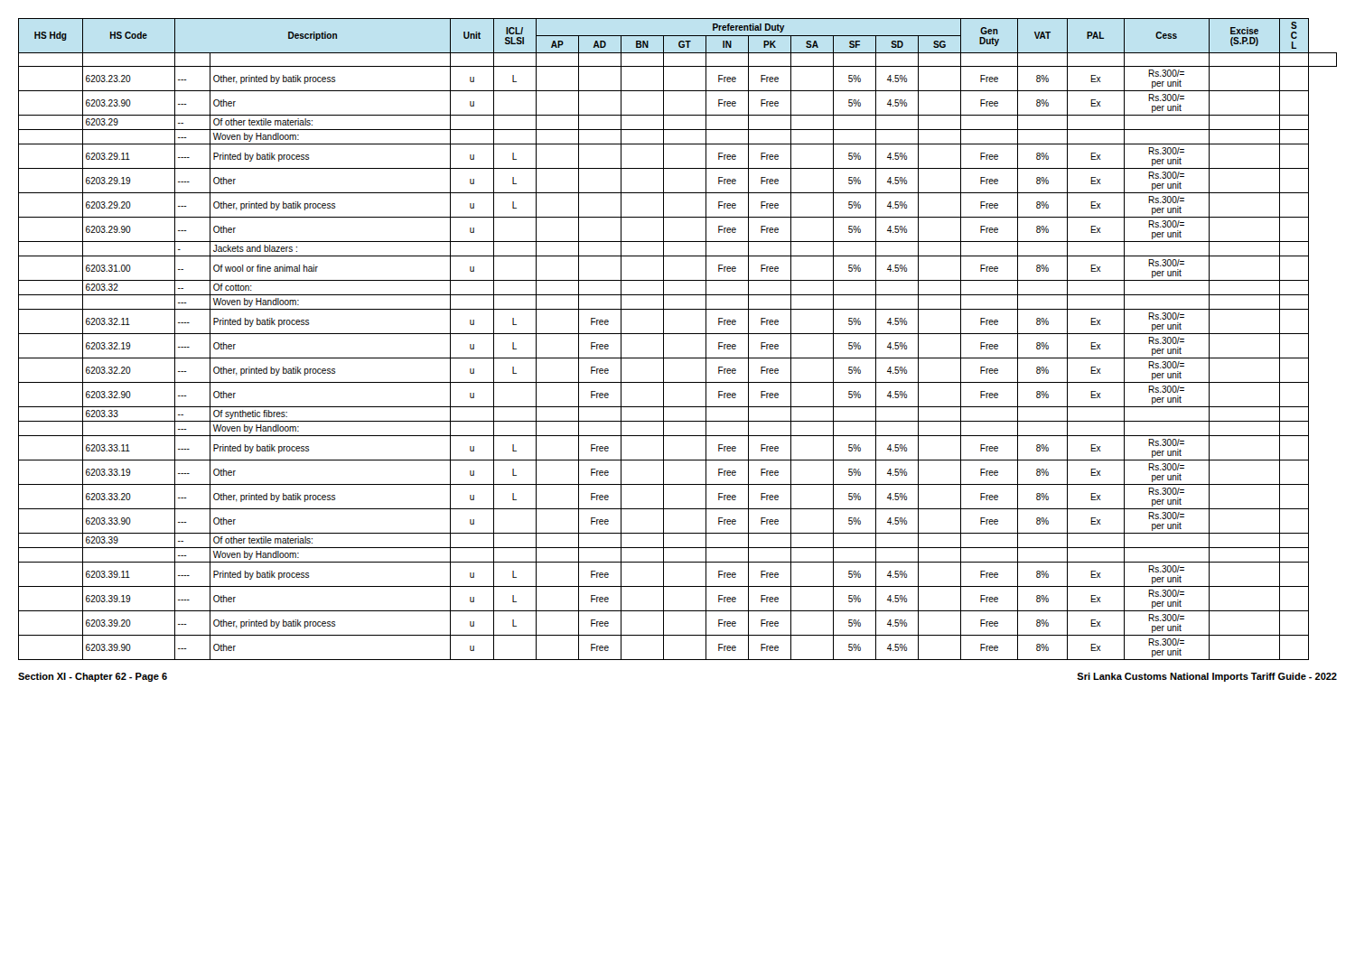| HS Hdg | HS Code | Description | Unit | ICL/ SLSI | Preferential Duty | Gen Duty | VAT | PAL | Cess | Excise (S.P.D) | S C L |
| --- | --- | --- | --- | --- | --- | --- | --- | --- | --- | --- | --- |
| AP | AD | BN | GT | IN | PK | SA | SF | SD | SG |
| | 6203.23.20 | --- | Other, printed by batik process | u | L | | | | | Free | Free | | 5% | 4.5% | | Free | 8% | Ex | Rs.300/= per unit | | |
| | 6203.23.90 | --- | Other | u | | | | | | Free | Free | | 5% | 4.5% | | Free | 8% | Ex | Rs.300/= per unit | | |
| | 6203.29 | -- | Of other textile materials: | | | | | | | | | | | | | | | | | | |
| | | --- | Woven by Handloom: | | | | | | | | | | | | | | | | | | |
| | 6203.29.11 | ---- | Printed by batik process | u | L | | | | | Free | Free | | 5% | 4.5% | | Free | 8% | Ex | Rs.300/= per unit | | |
| | 6203.29.19 | ---- | Other | u | L | | | | | Free | Free | | 5% | 4.5% | | Free | 8% | Ex | Rs.300/= per unit | | |
| | 6203.29.20 | --- | Other, printed by batik process | u | L | | | | | Free | Free | | 5% | 4.5% | | Free | 8% | Ex | Rs.300/= per unit | | |
| | 6203.29.90 | --- | Other | u | | | | | | Free | Free | | 5% | 4.5% | | Free | 8% | Ex | Rs.300/= per unit | | |
| | | - | Jackets and blazers : | | | | | | | | | | | | | | | | | | |
| | 6203.31.00 | -- | Of wool or fine animal hair | u | | | | | | Free | Free | | 5% | 4.5% | | Free | 8% | Ex | Rs.300/= per unit | | |
| | 6203.32 | -- | Of cotton: | | | | | | | | | | | | | | | | | | |
| | | --- | Woven by Handloom: | | | | | | | | | | | | | | | | | | |
| | 6203.32.11 | ---- | Printed by batik process | u | L | | Free | | | Free | Free | | 5% | 4.5% | | Free | 8% | Ex | Rs.300/= per unit | | |
| | 6203.32.19 | ---- | Other | u | L | | Free | | | Free | Free | | 5% | 4.5% | | Free | 8% | Ex | Rs.300/= per unit | | |
| | 6203.32.20 | --- | Other, printed by batik process | u | L | | Free | | | Free | Free | | 5% | 4.5% | | Free | 8% | Ex | Rs.300/= per unit | | |
| | 6203.32.90 | --- | Other | u | | | Free | | | Free | Free | | 5% | 4.5% | | Free | 8% | Ex | Rs.300/= per unit | | |
| | 6203.33 | -- | Of synthetic fibres: | | | | | | | | | | | | | | | | | | |
| | | --- | Woven by Handloom: | | | | | | | | | | | | | | | | | | |
| | 6203.33.11 | ---- | Printed by batik process | u | L | | Free | | | Free | Free | | 5% | 4.5% | | Free | 8% | Ex | Rs.300/= per unit | | |
| | 6203.33.19 | ---- | Other | u | L | | Free | | | Free | Free | | 5% | 4.5% | | Free | 8% | Ex | Rs.300/= per unit | | |
| | 6203.33.20 | --- | Other, printed by batik process | u | L | | Free | | | Free | Free | | 5% | 4.5% | | Free | 8% | Ex | Rs.300/= per unit | | |
| | 6203.33.90 | --- | Other | u | | | Free | | | Free | Free | | 5% | 4.5% | | Free | 8% | Ex | Rs.300/= per unit | | |
| | 6203.39 | -- | Of other textile materials: | | | | | | | | | | | | | | | | | | |
| | | --- | Woven by Handloom: | | | | | | | | | | | | | | | | | | |
| | 6203.39.11 | ---- | Printed by batik process | u | L | | Free | | | Free | Free | | 5% | 4.5% | | Free | 8% | Ex | Rs.300/= per unit | | |
| | 6203.39.19 | ---- | Other | u | L | | Free | | | Free | Free | | 5% | 4.5% | | Free | 8% | Ex | Rs.300/= per unit | | |
| | 6203.39.20 | --- | Other, printed by batik process | u | L | | Free | | | Free | Free | | 5% | 4.5% | | Free | 8% | Ex | Rs.300/= per unit | | |
| | 6203.39.90 | --- | Other | u | | | Free | | | Free | Free | | 5% | 4.5% | | Free | 8% | Ex | Rs.300/= per unit | | |
Section XI - Chapter 62 - Page 6
Sri Lanka Customs National Imports Tariff Guide - 2022